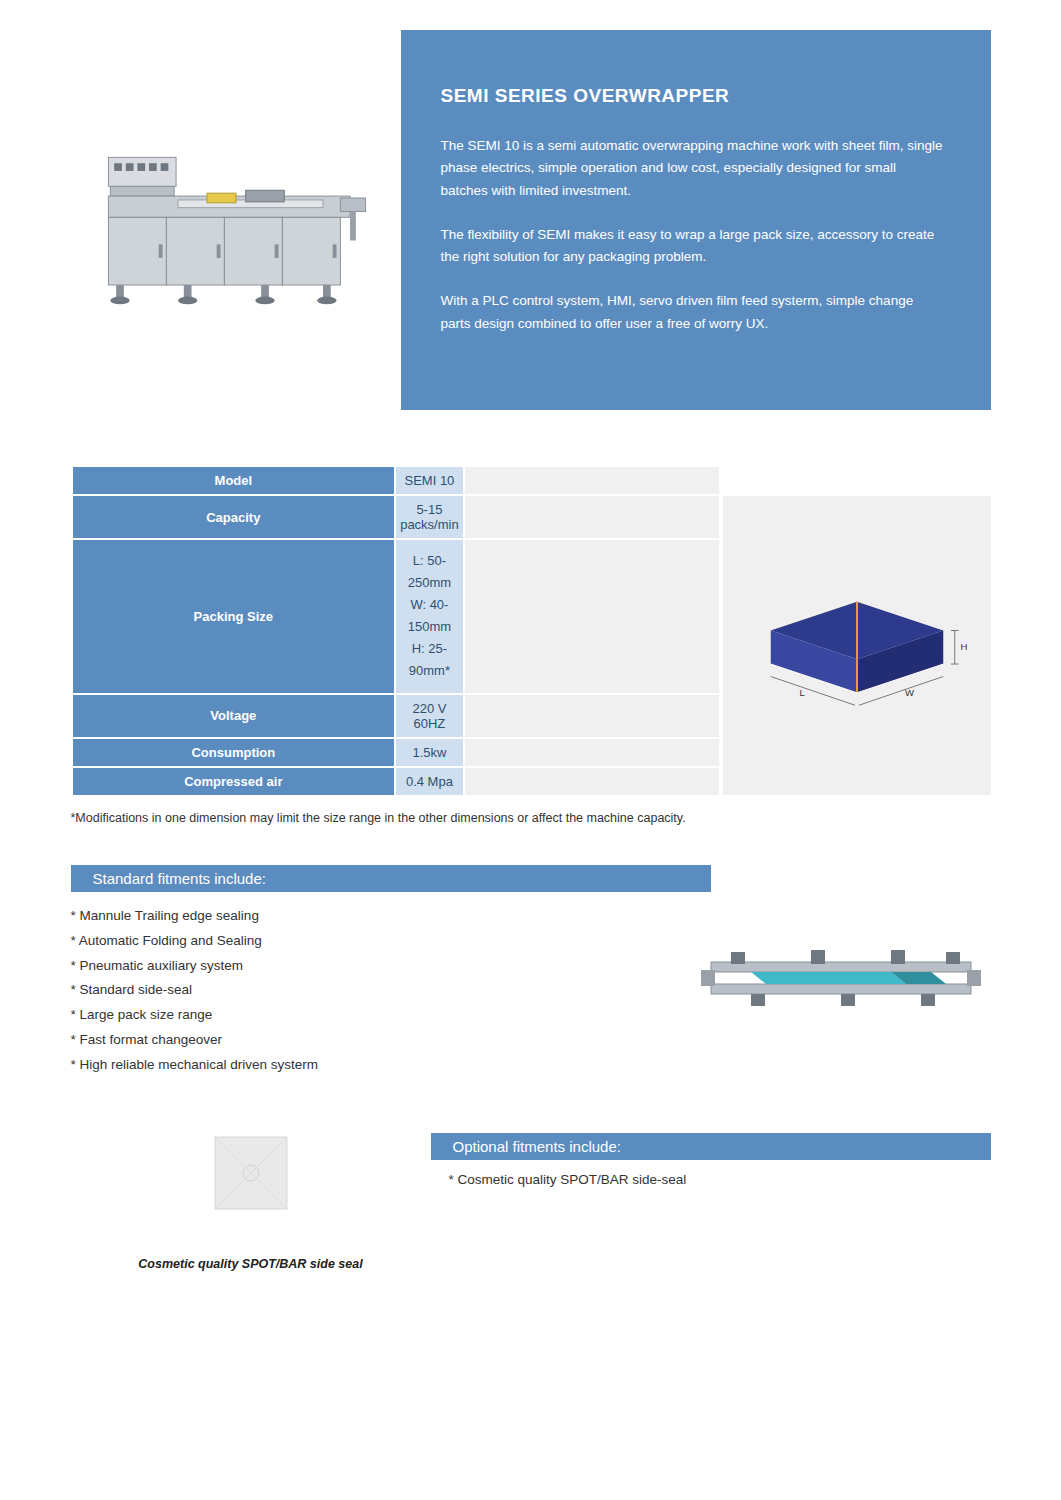SEMI SERIES OVERWRAPPER
The SEMI 10 is a semi automatic overwrapping machine work with sheet film, single phase electrics, simple operation and low cost, especially designed for small batches with limited investment.
The flexibility of SEMI makes it easy to wrap a large pack size, accessory to create the right solution for any packaging problem.
With a PLC control system, HMI, servo driven film feed systerm, simple change parts design combined to offer user a free of worry UX.
| Model | SEMI 10 | |
| Capacity | 5-15 packs/min | |
| Packing Size | L: 50-250mm W: 40-150mm H: 25-90mm* | |
| Voltage | 220 V 60HZ | |
| Consumption | 1.5kw | |
| Compressed air | 0.4 Mpa | |
L W H
*Modifications in one dimension may limit the size range in the other dimensions or affect the machine capacity.
Standard fitments include:
Mannule Trailing edge sealing
Automatic Folding and Sealing
Pneumatic auxiliary system
Standard side-seal
Large pack size range
Fast format changeover
High reliable mechanical driven systerm
Cosmetic quality SPOT/BAR side seal
Optional fitments include:
Cosmetic quality SPOT/BAR side-seal